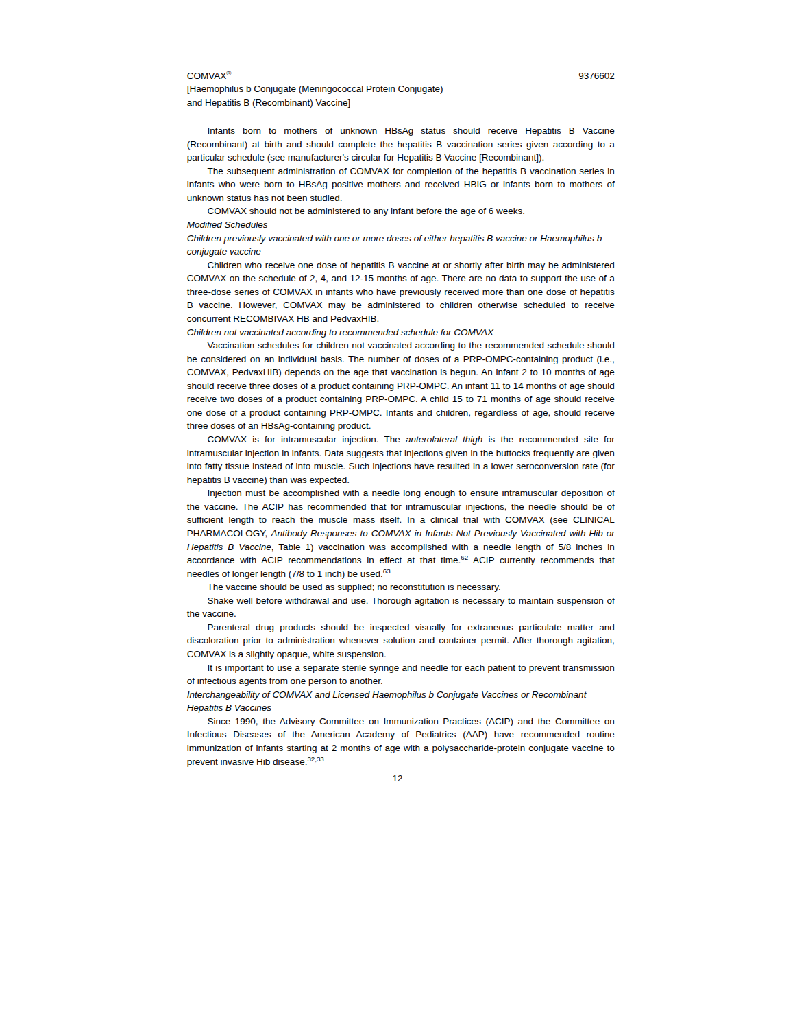COMVAX® 9376602
[Haemophilus b Conjugate (Meningococcal Protein Conjugate)
and Hepatitis B (Recombinant) Vaccine]
Infants born to mothers of unknown HBsAg status should receive Hepatitis B Vaccine (Recombinant) at birth and should complete the hepatitis B vaccination series given according to a particular schedule (see manufacturer's circular for Hepatitis B Vaccine [Recombinant]).
The subsequent administration of COMVAX for completion of the hepatitis B vaccination series in infants who were born to HBsAg positive mothers and received HBIG or infants born to mothers of unknown status has not been studied.
COMVAX should not be administered to any infant before the age of 6 weeks.
Modified Schedules
Children previously vaccinated with one or more doses of either hepatitis B vaccine or Haemophilus b conjugate vaccine
Children who receive one dose of hepatitis B vaccine at or shortly after birth may be administered COMVAX on the schedule of 2, 4, and 12-15 months of age. There are no data to support the use of a three-dose series of COMVAX in infants who have previously received more than one dose of hepatitis B vaccine. However, COMVAX may be administered to children otherwise scheduled to receive concurrent RECOMBIVAX HB and PedvaxHIB.
Children not vaccinated according to recommended schedule for COMVAX
Vaccination schedules for children not vaccinated according to the recommended schedule should be considered on an individual basis. The number of doses of a PRP-OMPC-containing product (i.e., COMVAX, PedvaxHIB) depends on the age that vaccination is begun. An infant 2 to 10 months of age should receive three doses of a product containing PRP-OMPC. An infant 11 to 14 months of age should receive two doses of a product containing PRP-OMPC. A child 15 to 71 months of age should receive one dose of a product containing PRP-OMPC. Infants and children, regardless of age, should receive three doses of an HBsAg-containing product.
COMVAX is for intramuscular injection. The anterolateral thigh is the recommended site for intramuscular injection in infants. Data suggests that injections given in the buttocks frequently are given into fatty tissue instead of into muscle. Such injections have resulted in a lower seroconversion rate (for hepatitis B vaccine) than was expected.
Injection must be accomplished with a needle long enough to ensure intramuscular deposition of the vaccine. The ACIP has recommended that for intramuscular injections, the needle should be of sufficient length to reach the muscle mass itself. In a clinical trial with COMVAX (see CLINICAL PHARMACOLOGY, Antibody Responses to COMVAX in Infants Not Previously Vaccinated with Hib or Hepatitis B Vaccine, Table 1) vaccination was accomplished with a needle length of 5/8 inches in accordance with ACIP recommendations in effect at that time.62 ACIP currently recommends that needles of longer length (7/8 to 1 inch) be used.63
The vaccine should be used as supplied; no reconstitution is necessary.
Shake well before withdrawal and use. Thorough agitation is necessary to maintain suspension of the vaccine.
Parenteral drug products should be inspected visually for extraneous particulate matter and discoloration prior to administration whenever solution and container permit. After thorough agitation, COMVAX is a slightly opaque, white suspension.
It is important to use a separate sterile syringe and needle for each patient to prevent transmission of infectious agents from one person to another.
Interchangeability of COMVAX and Licensed Haemophilus b Conjugate Vaccines or Recombinant Hepatitis B Vaccines
Since 1990, the Advisory Committee on Immunization Practices (ACIP) and the Committee on Infectious Diseases of the American Academy of Pediatrics (AAP) have recommended routine immunization of infants starting at 2 months of age with a polysaccharide-protein conjugate vaccine to prevent invasive Hib disease.32,33
12